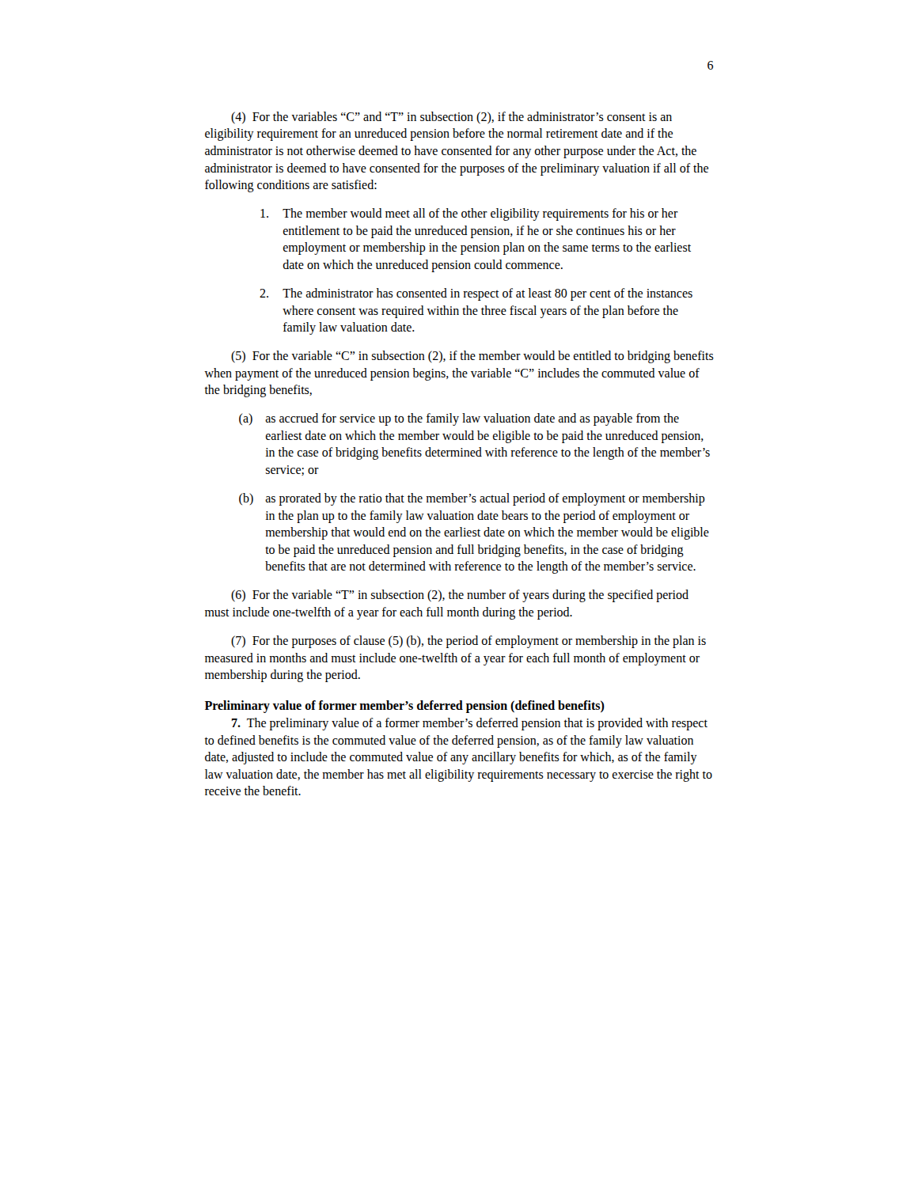6
(4) For the variables “C” and “T” in subsection (2), if the administrator’s consent is an eligibility requirement for an unreduced pension before the normal retirement date and if the administrator is not otherwise deemed to have consented for any other purpose under the Act, the administrator is deemed to have consented for the purposes of the preliminary valuation if all of the following conditions are satisfied:
1. The member would meet all of the other eligibility requirements for his or her entitlement to be paid the unreduced pension, if he or she continues his or her employment or membership in the pension plan on the same terms to the earliest date on which the unreduced pension could commence.
2. The administrator has consented in respect of at least 80 per cent of the instances where consent was required within the three fiscal years of the plan before the family law valuation date.
(5) For the variable “C” in subsection (2), if the member would be entitled to bridging benefits when payment of the unreduced pension begins, the variable “C” includes the commuted value of the bridging benefits,
(a) as accrued for service up to the family law valuation date and as payable from the earliest date on which the member would be eligible to be paid the unreduced pension, in the case of bridging benefits determined with reference to the length of the member’s service; or
(b) as prorated by the ratio that the member’s actual period of employment or membership in the plan up to the family law valuation date bears to the period of employment or membership that would end on the earliest date on which the member would be eligible to be paid the unreduced pension and full bridging benefits, in the case of bridging benefits that are not determined with reference to the length of the member’s service.
(6) For the variable “T” in subsection (2), the number of years during the specified period must include one-twelfth of a year for each full month during the period.
(7) For the purposes of clause (5) (b), the period of employment or membership in the plan is measured in months and must include one-twelfth of a year for each full month of employment or membership during the period.
Preliminary value of former member’s deferred pension (defined benefits)
7. The preliminary value of a former member’s deferred pension that is provided with respect to defined benefits is the commuted value of the deferred pension, as of the family law valuation date, adjusted to include the commuted value of any ancillary benefits for which, as of the family law valuation date, the member has met all eligibility requirements necessary to exercise the right to receive the benefit.